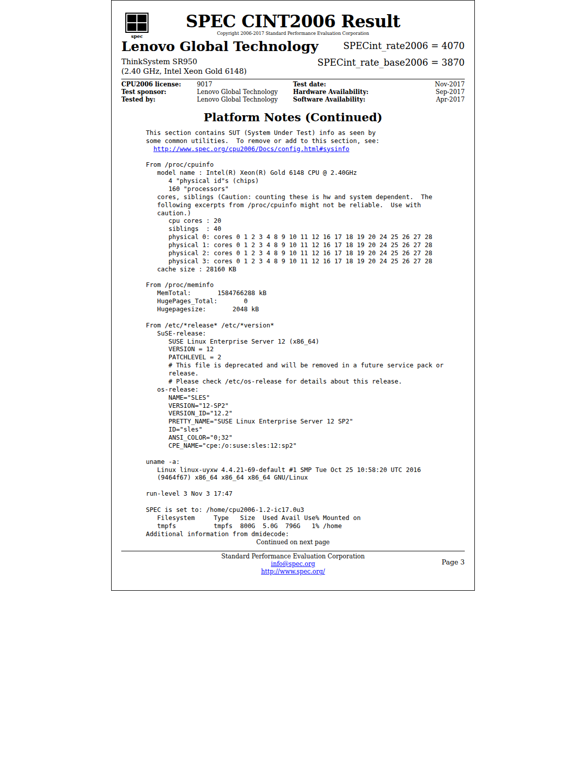spec
SPEC CINT2006 Result
Copyright 2006-2017 Standard Performance Evaluation Corporation
Lenovo Global Technology
SPECint_rate2006 = 4070
ThinkSystem SR950
(2.40 GHz, Intel Xeon Gold 6148)
SPECint_rate_base2006 = 3870
| CPU2006 license: | 9017 | Test date: | Nov-2017 |
| Test sponsor: | Lenovo Global Technology | Hardware Availability: | Sep-2017 |
| Tested by: | Lenovo Global Technology | Software Availability: | Apr-2017 |
Platform Notes (Continued)
  This section contains SUT (System Under Test) info as seen by
  some common utilities.  To remove or add to this section, see:
    http://www.spec.org/cpu2006/Docs/config.html#sysinfo

  From /proc/cpuinfo
     model name : Intel(R) Xeon(R) Gold 6148 CPU @ 2.40GHz
        4 "physical id"s (chips)
        160 "processors"
     cores, siblings (Caution: counting these is hw and system dependent.  The
     following excerpts from /proc/cpuinfo might not be reliable.  Use with
     caution.)
        cpu cores : 20
        siblings  : 40
        physical 0: cores 0 1 2 3 4 8 9 10 11 12 16 17 18 19 20 24 25 26 27 28
        physical 1: cores 0 1 2 3 4 8 9 10 11 12 16 17 18 19 20 24 25 26 27 28
        physical 2: cores 0 1 2 3 4 8 9 10 11 12 16 17 18 19 20 24 25 26 27 28
        physical 3: cores 0 1 2 3 4 8 9 10 11 12 16 17 18 19 20 24 25 26 27 28
     cache size : 28160 KB

  From /proc/meminfo
     MemTotal:       1584766288 kB
     HugePages_Total:       0
     Hugepagesize:       2048 kB

  From /etc/*release* /etc/*version*
     SuSE-release:
        SUSE Linux Enterprise Server 12 (x86_64)
        VERSION = 12
        PATCHLEVEL = 2
        # This file is deprecated and will be removed in a future service pack or
        release.
        # Please check /etc/os-release for details about this release.
     os-release:
        NAME="SLES"
        VERSION="12-SP2"
        VERSION_ID="12.2"
        PRETTY_NAME="SUSE Linux Enterprise Server 12 SP2"
        ID="sles"
        ANSI_COLOR="0;32"
        CPE_NAME="cpe:/o:suse:sles:12:sp2"

  uname -a:
     Linux linux-uyxw 4.4.21-69-default #1 SMP Tue Oct 25 10:58:20 UTC 2016
     (9464f67) x86_64 x86_64 x86_64 GNU/Linux

  run-level 3 Nov 3 17:47

  SPEC is set to: /home/cpu2006-1.2-ic17.0u3
     Filesystem     Type   Size  Used Avail Use% Mounted on
     tmpfs          tmpfs  800G  5.0G  796G   1% /home
  Additional information from dmidecode:
Continued on next page
Standard Performance Evaluation Corporation
info@spec.org
http://www.spec.org/
Page 3